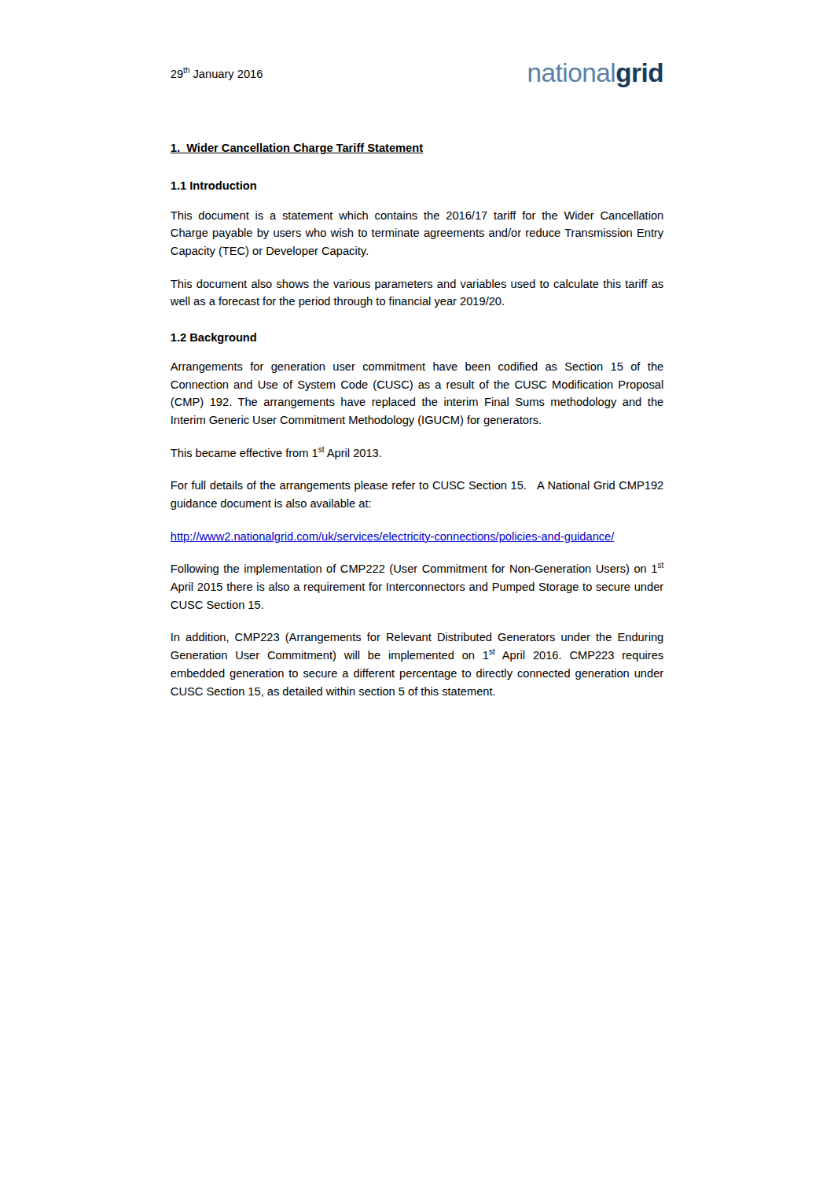29th January 2016
nationalgrid
1. Wider Cancellation Charge Tariff Statement
1.1 Introduction
This document is a statement which contains the 2016/17 tariff for the Wider Cancellation Charge payable by users who wish to terminate agreements and/or reduce Transmission Entry Capacity (TEC) or Developer Capacity.
This document also shows the various parameters and variables used to calculate this tariff as well as a forecast for the period through to financial year 2019/20.
1.2 Background
Arrangements for generation user commitment have been codified as Section 15 of the Connection and Use of System Code (CUSC) as a result of the CUSC Modification Proposal (CMP) 192. The arrangements have replaced the interim Final Sums methodology and the Interim Generic User Commitment Methodology (IGUCM) for generators.
This became effective from 1st April 2013.
For full details of the arrangements please refer to CUSC Section 15. A National Grid CMP192 guidance document is also available at:
http://www2.nationalgrid.com/uk/services/electricity-connections/policies-and-guidance/
Following the implementation of CMP222 (User Commitment for Non-Generation Users) on 1st April 2015 there is also a requirement for Interconnectors and Pumped Storage to secure under CUSC Section 15.
In addition, CMP223 (Arrangements for Relevant Distributed Generators under the Enduring Generation User Commitment) will be implemented on 1st April 2016. CMP223 requires embedded generation to secure a different percentage to directly connected generation under CUSC Section 15, as detailed within section 5 of this statement.